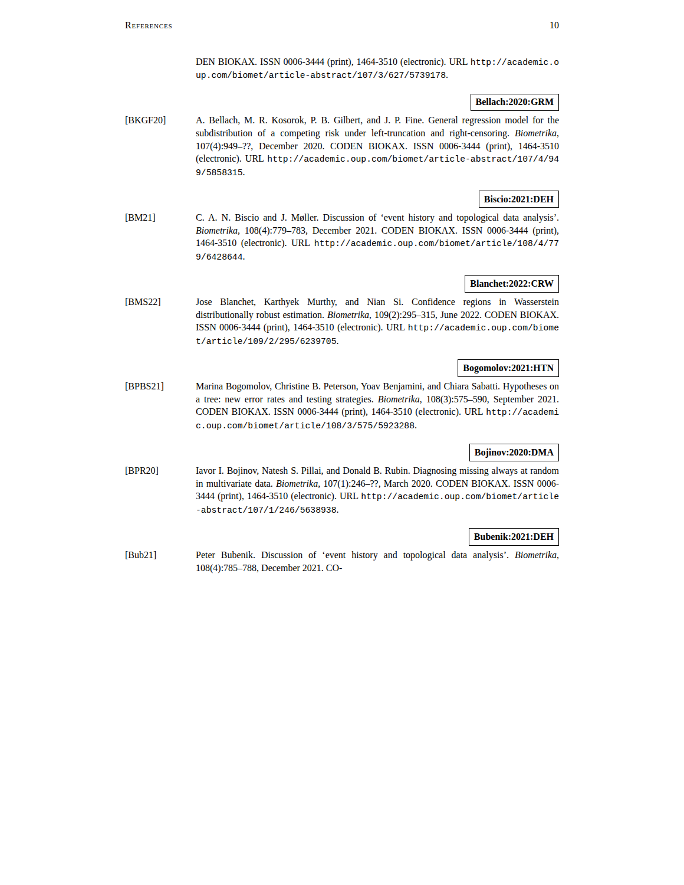References 10
DEN BIOKAX. ISSN 0006-3444 (print), 1464-3510 (electronic). URL http://academic.oup.com/biomet/article-abstract/107/3/627/5739178.
Bellach:2020:GRM
[BKGF20] A. Bellach, M. R. Kosorok, P. B. Gilbert, and J. P. Fine. General regression model for the subdistribution of a competing risk under left-truncation and right-censoring. Biometrika, 107(4):949–??, December 2020. CODEN BIOKAX. ISSN 0006-3444 (print), 1464-3510 (electronic). URL http://academic.oup.com/biomet/article-abstract/107/4/949/5858315.
Biscio:2021:DEH
[BM21] C. A. N. Biscio and J. Møller. Discussion of ‘event history and topological data analysis’. Biometrika, 108(4):779–783, December 2021. CODEN BIOKAX. ISSN 0006-3444 (print), 1464-3510 (electronic). URL http://academic.oup.com/biomet/article/108/4/779/6428644.
Blanchet:2022:CRW
[BMS22] Jose Blanchet, Karthyek Murthy, and Nian Si. Confidence regions in Wasserstein distributionally robust estimation. Biometrika, 109(2):295–315, June 2022. CODEN BIOKAX. ISSN 0006-3444 (print), 1464-3510 (electronic). URL http://academic.oup.com/biomet/article/109/2/295/6239705.
Bogomolov:2021:HTN
[BPBS21] Marina Bogomolov, Christine B. Peterson, Yoav Benjamini, and Chiara Sabatti. Hypotheses on a tree: new error rates and testing strategies. Biometrika, 108(3):575–590, September 2021. CODEN BIOKAX. ISSN 0006-3444 (print), 1464-3510 (electronic). URL http://academic.oup.com/biomet/article/108/3/575/5923288.
Bojinov:2020:DMA
[BPR20] Iavor I. Bojinov, Natesh S. Pillai, and Donald B. Rubin. Diagnosing missing always at random in multivariate data. Biometrika, 107(1):246–??, March 2020. CODEN BIOKAX. ISSN 0006-3444 (print), 1464-3510 (electronic). URL http://academic.oup.com/biomet/article-abstract/107/1/246/5638938.
Bubenik:2021:DEH
[Bub21] Peter Bubenik. Discussion of ‘event history and topological data analysis’. Biometrika, 108(4):785–788, December 2021. CO-